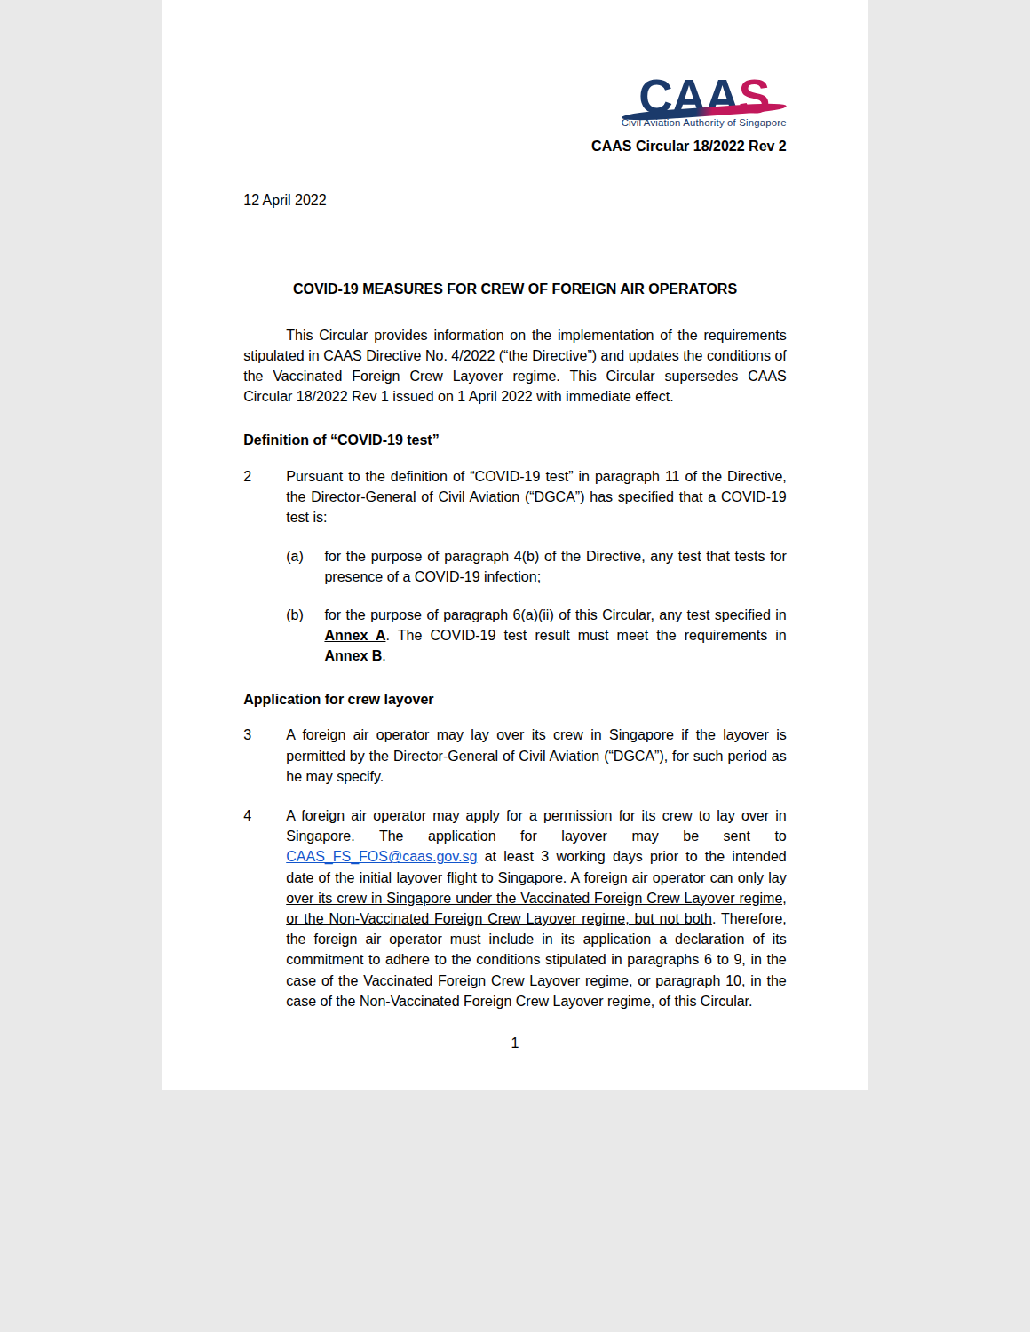CAAS
Civil Aviation Authority of Singapore
CAAS Circular 18/2022 Rev 2
12 April 2022
COVID-19 MEASURES FOR CREW OF FOREIGN AIR OPERATORS
This Circular provides information on the implementation of the requirements stipulated in CAAS Directive No. 4/2022 (“the Directive”) and updates the conditions of the Vaccinated Foreign Crew Layover regime. This Circular supersedes CAAS Circular 18/2022 Rev 1 issued on 1 April 2022 with immediate effect.
Definition of “COVID-19 test”
2
Pursuant to the definition of “COVID-19 test” in paragraph 11 of the Directive, the Director-General of Civil Aviation (“DGCA”) has specified that a COVID-19 test is:
(a) for the purpose of paragraph 4(b) of the Directive, any test that tests for presence of a COVID-19 infection;
(b) for the purpose of paragraph 6(a)(ii) of this Circular, any test specified in Annex A. The COVID-19 test result must meet the requirements in Annex B.
Application for crew layover
3
A foreign air operator may lay over its crew in Singapore if the layover is permitted by the Director-General of Civil Aviation (“DGCA”), for such period as he may specify.
4
A foreign air operator may apply for a permission for its crew to lay over in Singapore. The application for layover may be sent to CAAS_FS_FOS@caas.gov.sg at least 3 working days prior to the intended date of the initial layover flight to Singapore. A foreign air operator can only lay over its crew in Singapore under the Vaccinated Foreign Crew Layover regime, or the Non-Vaccinated Foreign Crew Layover regime, but not both. Therefore, the foreign air operator must include in its application a declaration of its commitment to adhere to the conditions stipulated in paragraphs 6 to 9, in the case of the Vaccinated Foreign Crew Layover regime, or paragraph 10, in the case of the Non-Vaccinated Foreign Crew Layover regime, of this Circular.
1